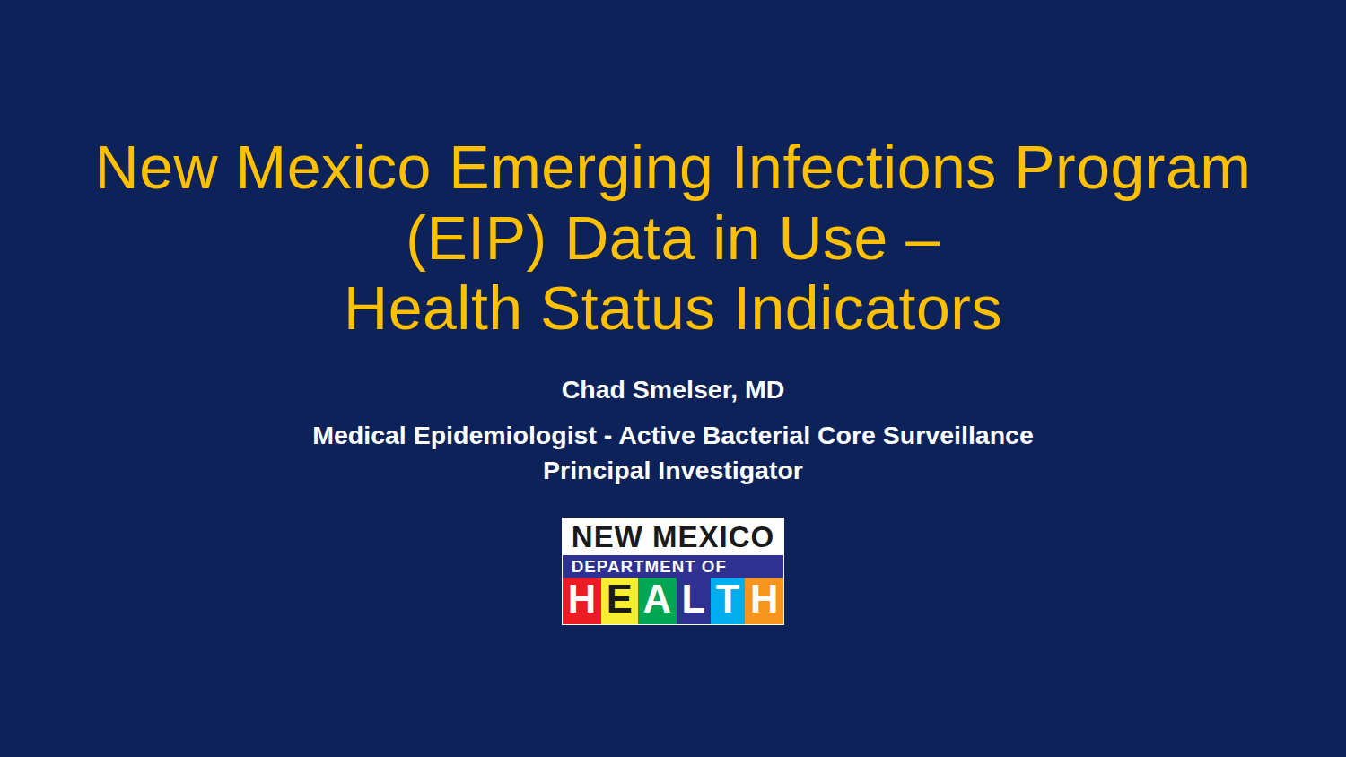New Mexico Emerging Infections Program (EIP) Data in Use –
Health Status Indicators
Chad Smelser, MD
Medical Epidemiologist - Active Bacterial Core Surveillance
Principal Investigator
NEW MEXICO
DEPARTMENT OF
HEALTH